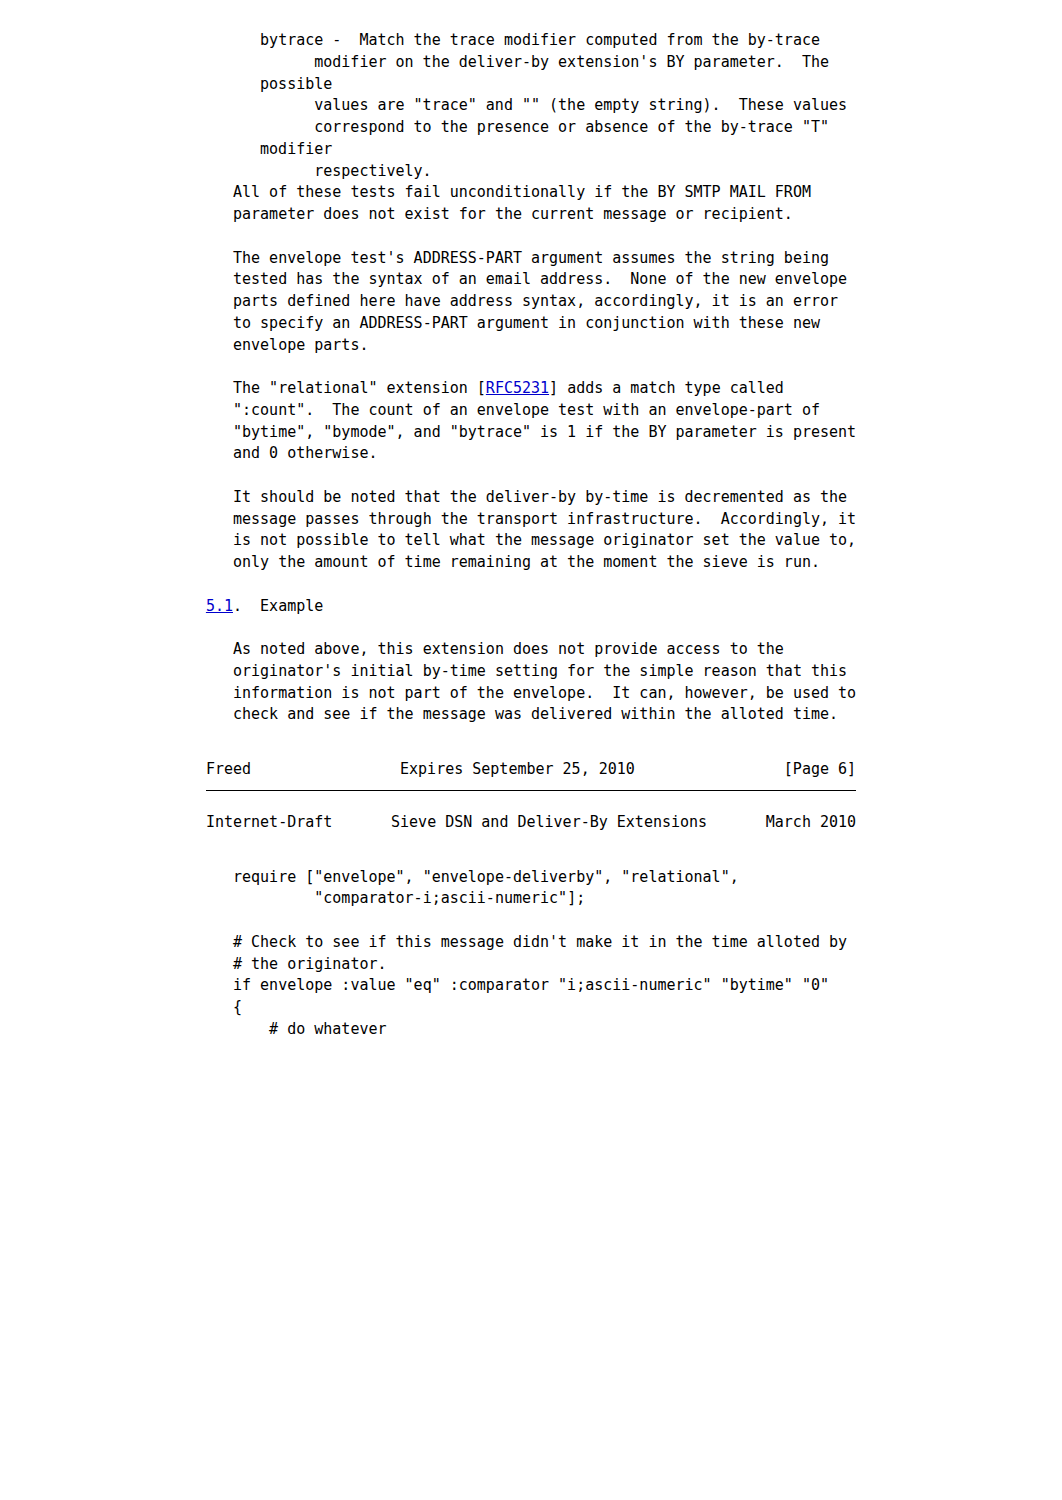bytrace -  Match the trace modifier computed from the by-trace
      modifier on the deliver-by extension's BY parameter.  The possible
      values are "trace" and "" (the empty string).  These values
      correspond to the presence or absence of the by-trace "T" modifier
      respectively.
   All of these tests fail unconditionally if the BY SMTP MAIL FROM
   parameter does not exist for the current message or recipient.

   The envelope test's ADDRESS-PART argument assumes the string being
   tested has the syntax of an email address.  None of the new envelope
   parts defined here have address syntax, accordingly, it is an error
   to specify an ADDRESS-PART argument in conjunction with these new
   envelope parts.

   The "relational" extension [RFC5231] adds a match type called
   ":count".  The count of an envelope test with an envelope-part of
   "bytime", "bymode", and "bytrace" is 1 if the BY parameter is present
   and 0 otherwise.

   It should be noted that the deliver-by by-time is decremented as the
   message passes through the transport infrastructure.  Accordingly, it
   is not possible to tell what the message originator set the value to,
   only the amount of time remaining at the moment the sieve is run.

5.1.  Example

   As noted above, this extension does not provide access to the
   originator's initial by-time setting for the simple reason that this
   information is not part of the envelope.  It can, however, be used to
   check and see if the message was delivered within the alloted time.
Freed Expires September 25, 2010 [Page 6]
Internet-Draft Sieve DSN and Deliver-By Extensions March 2010
   require ["envelope", "envelope-deliverby", "relational",
            "comparator-i;ascii-numeric"];

   # Check to see if this message didn't make it in the time alloted by
   # the originator.
   if envelope :value "eq" :comparator "i;ascii-numeric" "bytime" "0"
   {
       # do whatever